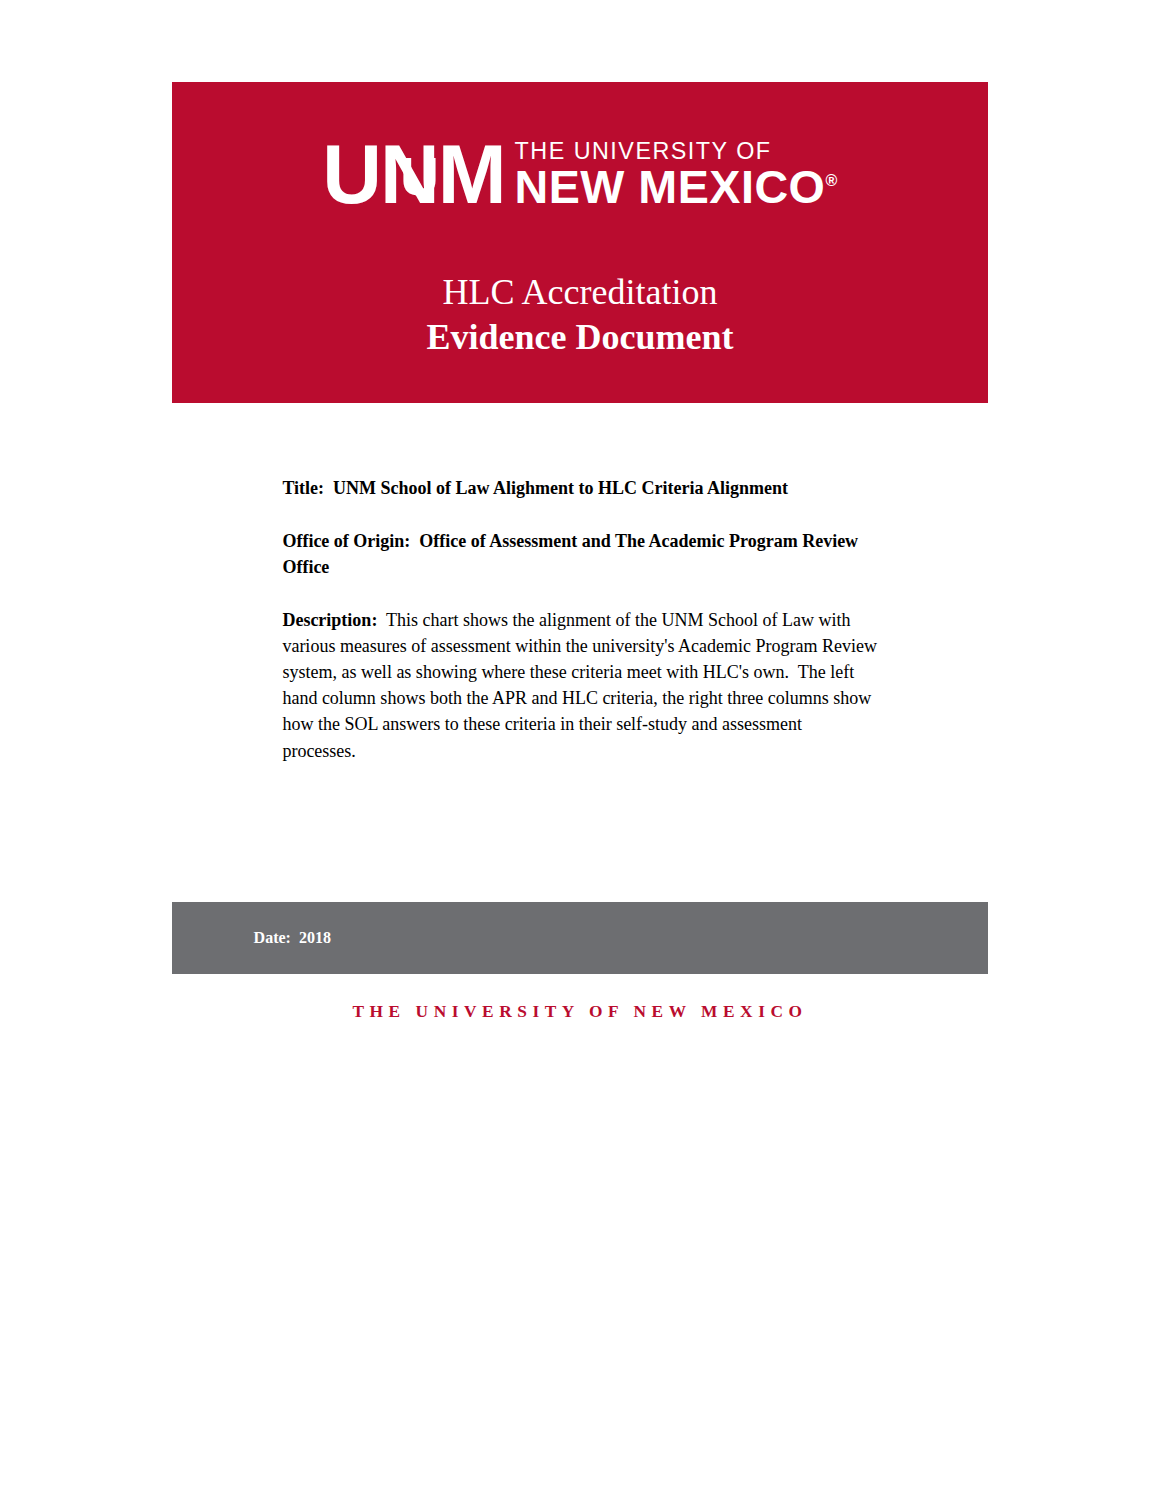UNMU
THE UNIVERSITY OF
NEW MEXICO®
HLC Accreditation
Evidence Document
Title: UNM School of Law Alighment to HLC Criteria Alignment
Office of Origin: Office of Assessment and The Academic Program Review Office
Description: This chart shows the alignment of the UNM School of Law with various measures of assessment within the university's Academic Program Review system, as well as showing where these criteria meet with HLC's own. The left hand column shows both the APR and HLC criteria, the right three columns show how the SOL answers to these criteria in their self-study and assessment processes.
Date: 2018
THE UNIVERSITY OF NEW MEXICO